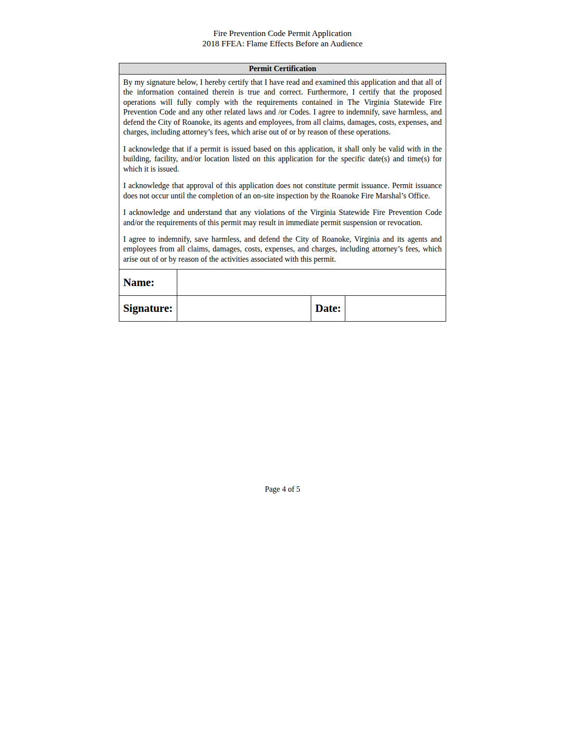Fire Prevention Code Permit Application
2018 FFEA: Flame Effects Before an Audience
| Permit Certification |
| --- |
| By my signature below, I hereby certify that I have read and examined this application and that all of the information contained therein is true and correct. Furthermore, I certify that the proposed operations will fully comply with the requirements contained in The Virginia Statewide Fire Prevention Code and any other related laws and /or Codes. I agree to indemnify, save harmless, and defend the City of Roanoke, its agents and employees, from all claims, damages, costs, expenses, and charges, including attorney’s fees, which arise out of or by reason of these operations. I acknowledge that if a permit is issued based on this application, it shall only be valid with in the building, facility, and/or location listed on this application for the specific date(s) and time(s) for which it is issued. I acknowledge that approval of this application does not constitute permit issuance. Permit issuance does not occur until the completion of an on-site inspection by the Roanoke Fire Marshal’s Office. I acknowledge and understand that any violations of the Virginia Statewide Fire Prevention Code and/or the requirements of this permit may result in immediate permit suspension or revocation. I agree to indemnify, save harmless, and defend the City of Roanoke, Virginia and its agents and employees from all claims, damages, costs, expenses, and charges, including attorney’s fees, which arise out of or by reason of the activities associated with this permit. |
| Name: | |
| Signature: | | Date: | |
Page 4 of 5